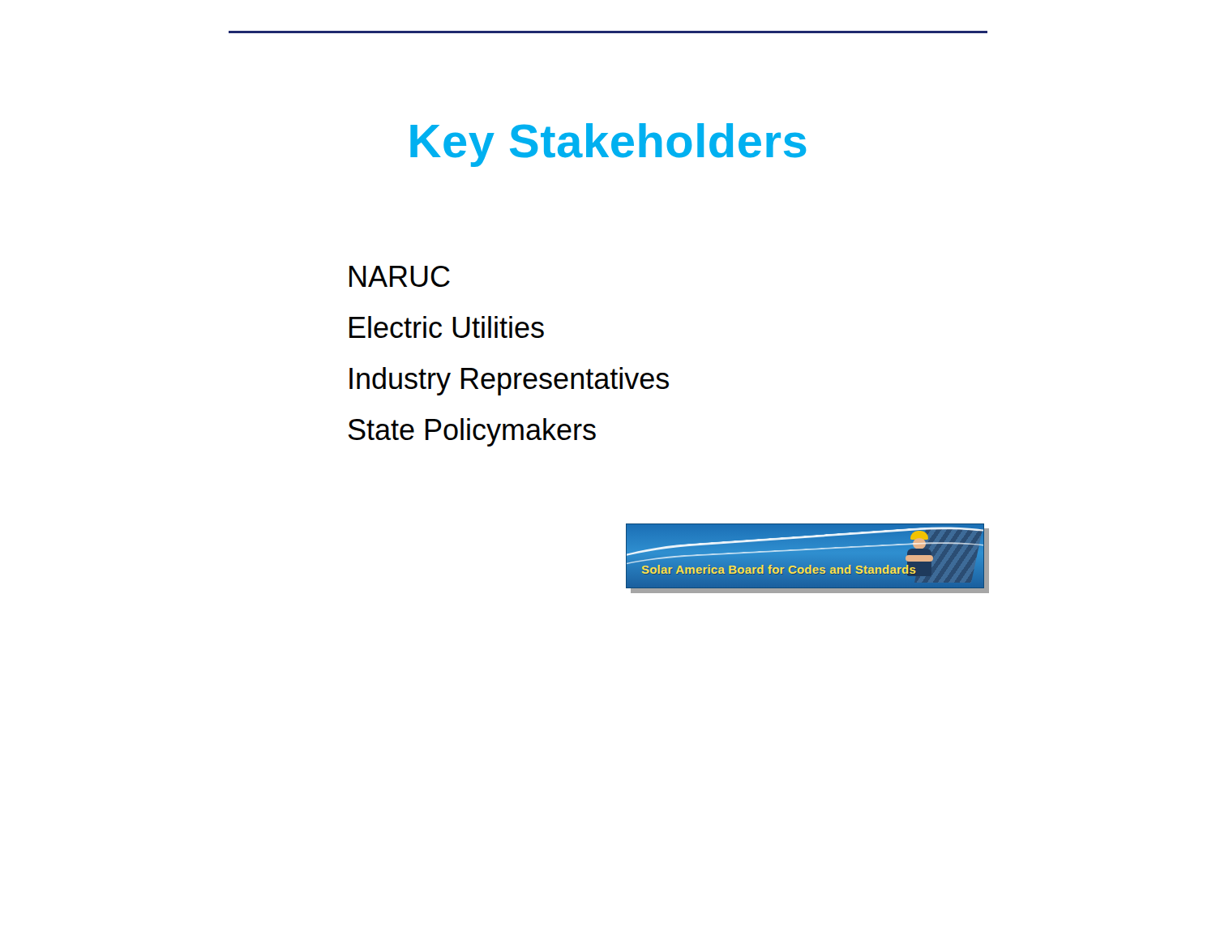Key Stakeholders
NARUC
Electric Utilities
Industry Representatives
State Policymakers
Solar America Board for Codes and Standards